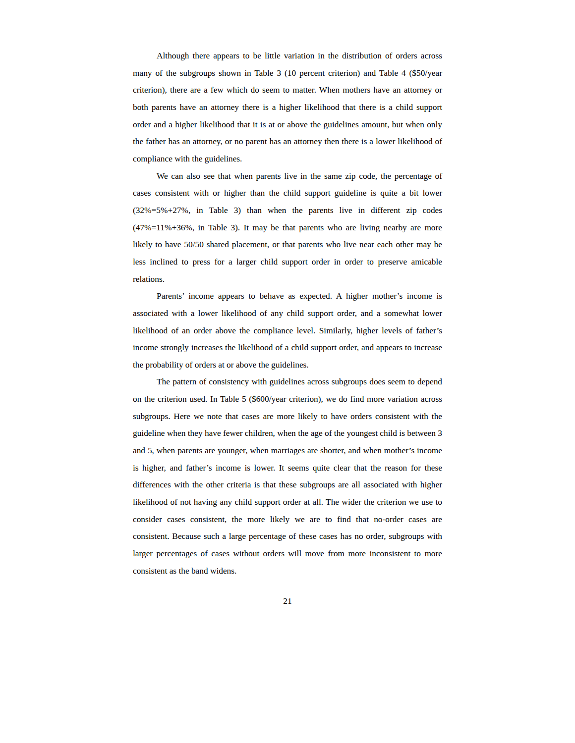Although there appears to be little variation in the distribution of orders across many of the subgroups shown in Table 3 (10 percent criterion) and Table 4 ($50/year criterion), there are a few which do seem to matter. When mothers have an attorney or both parents have an attorney there is a higher likelihood that there is a child support order and a higher likelihood that it is at or above the guidelines amount, but when only the father has an attorney, or no parent has an attorney then there is a lower likelihood of compliance with the guidelines.
We can also see that when parents live in the same zip code, the percentage of cases consistent with or higher than the child support guideline is quite a bit lower (32%=5%+27%, in Table 3) than when the parents live in different zip codes (47%=11%+36%, in Table 3). It may be that parents who are living nearby are more likely to have 50/50 shared placement, or that parents who live near each other may be less inclined to press for a larger child support order in order to preserve amicable relations.
Parents’ income appears to behave as expected. A higher mother’s income is associated with a lower likelihood of any child support order, and a somewhat lower likelihood of an order above the compliance level. Similarly, higher levels of father’s income strongly increases the likelihood of a child support order, and appears to increase the probability of orders at or above the guidelines.
The pattern of consistency with guidelines across subgroups does seem to depend on the criterion used. In Table 5 ($600/year criterion), we do find more variation across subgroups. Here we note that cases are more likely to have orders consistent with the guideline when they have fewer children, when the age of the youngest child is between 3 and 5, when parents are younger, when marriages are shorter, and when mother’s income is higher, and father’s income is lower. It seems quite clear that the reason for these differences with the other criteria is that these subgroups are all associated with higher likelihood of not having any child support order at all. The wider the criterion we use to consider cases consistent, the more likely we are to find that no-order cases are consistent. Because such a large percentage of these cases has no order, subgroups with larger percentages of cases without orders will move from more inconsistent to more consistent as the band widens.
21